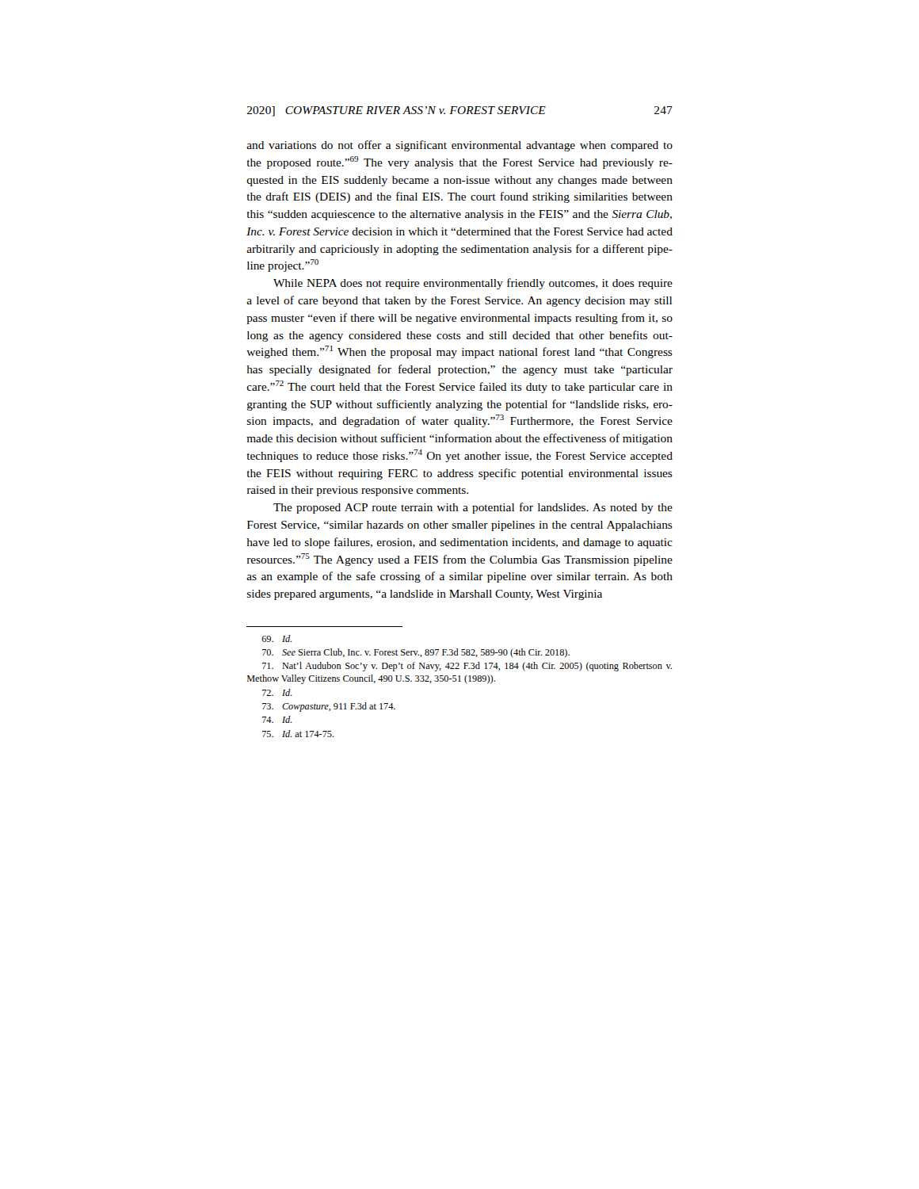2020] COWPASTURE RIVER ASS’N v. FOREST SERVICE 247
and variations do not offer a significant environmental advantage when compared to the proposed route.”69 The very analysis that the Forest Service had previously requested in the EIS suddenly became a non-issue without any changes made between the draft EIS (DEIS) and the final EIS. The court found striking similarities between this “sudden acquiescence to the alternative analysis in the FEIS” and the Sierra Club, Inc. v. Forest Service decision in which it “determined that the Forest Service had acted arbitrarily and capriciously in adopting the sedimentation analysis for a different pipeline project.”70
While NEPA does not require environmentally friendly outcomes, it does require a level of care beyond that taken by the Forest Service. An agency decision may still pass muster “even if there will be negative environmental impacts resulting from it, so long as the agency considered these costs and still decided that other benefits outweighed them.”71 When the proposal may impact national forest land “that Congress has specially designated for federal protection,” the agency must take “particular care.”72 The court held that the Forest Service failed its duty to take particular care in granting the SUP without sufficiently analyzing the potential for “landslide risks, erosion impacts, and degradation of water quality.”73 Furthermore, the Forest Service made this decision without sufficient “information about the effectiveness of mitigation techniques to reduce those risks.”74 On yet another issue, the Forest Service accepted the FEIS without requiring FERC to address specific potential environmental issues raised in their previous responsive comments.
The proposed ACP route terrain with a potential for landslides. As noted by the Forest Service, “similar hazards on other smaller pipelines in the central Appalachians have led to slope failures, erosion, and sedimentation incidents, and damage to aquatic resources.”75 The Agency used a FEIS from the Columbia Gas Transmission pipeline as an example of the safe crossing of a similar pipeline over similar terrain. As both sides prepared arguments, “a landslide in Marshall County, West Virginia
69. Id. 70. See Sierra Club, Inc. v. Forest Serv., 897 F.3d 582, 589-90 (4th Cir. 2018). 71. Nat’l Audubon Soc’y v. Dep’t of Navy, 422 F.3d 174, 184 (4th Cir. 2005) (quoting Robertson v. Methow Valley Citizens Council, 490 U.S. 332, 350-51 (1989)). 72. Id. 73. Cowpasture, 911 F.3d at 174. 74. Id. 75. Id. at 174-75.